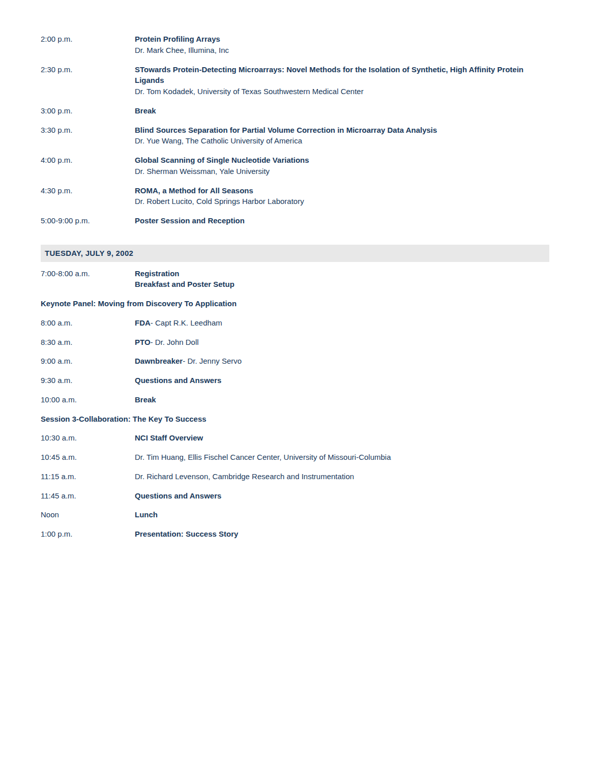| 2:00 p.m. | Protein Profiling Arrays Dr. Mark Chee, Illumina, Inc |
| 2:30 p.m. | STowards Protein-Detecting Microarrays: Novel Methods for the Isolation of Synthetic, High Affinity Protein Ligands Dr. Tom Kodadek, University of Texas Southwestern Medical Center |
| 3:00 p.m. | Break |
| 3:30 p.m. | Blind Sources Separation for Partial Volume Correction in Microarray Data Analysis Dr. Yue Wang, The Catholic University of America |
| 4:00 p.m. | Global Scanning of Single Nucleotide Variations Dr. Sherman Weissman, Yale University |
| 4:30 p.m. | ROMA, a Method for All Seasons Dr. Robert Lucito, Cold Springs Harbor Laboratory |
| 5:00-9:00 p.m. | Poster Session and Reception |
TUESDAY, JULY 9, 2002
| 7:00-8:00 a.m. | Registration Breakfast and Poster Setup |
| Keynote Panel: Moving from Discovery To Application |
| 8:00 a.m. | FDA - Capt R.K. Leedham |
| 8:30 a.m. | PTO - Dr. John Doll |
| 9:00 a.m. | Dawnbreaker - Dr. Jenny Servo |
| 9:30 a.m. | Questions and Answers |
| 10:00 a.m. | Break |
| Session 3-Collaboration: The Key To Success |
| 10:30 a.m. | NCI Staff Overview |
| 10:45 a.m. | Dr. Tim Huang, Ellis Fischel Cancer Center, University of Missouri-Columbia |
| 11:15 a.m. | Dr. Richard Levenson, Cambridge Research and Instrumentation |
| 11:45 a.m. | Questions and Answers |
| Noon | Lunch |
| 1:00 p.m. | Presentation: Success Story |